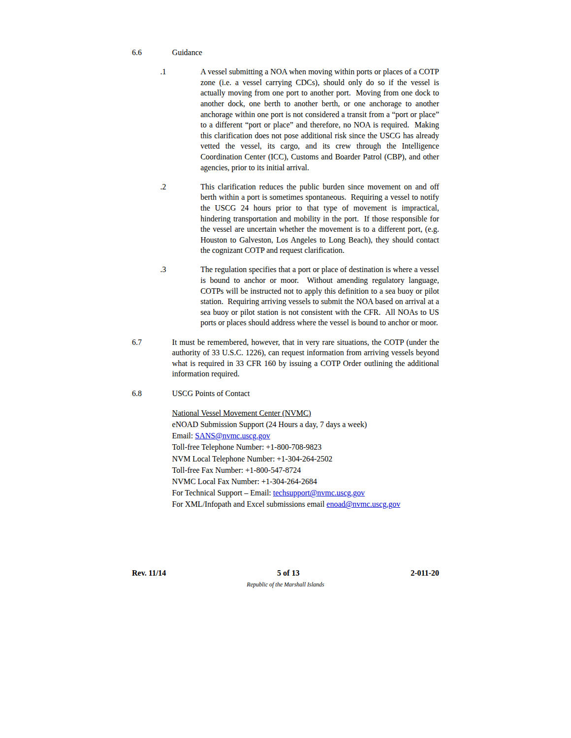6.6
Guidance
.1
A vessel submitting a NOA when moving within ports or places of a COTP zone (i.e. a vessel carrying CDCs), should only do so if the vessel is actually moving from one port to another port. Moving from one dock to another dock, one berth to another berth, or one anchorage to another anchorage within one port is not considered a transit from a “port or place” to a different “port or place” and therefore, no NOA is required. Making this clarification does not pose additional risk since the USCG has already vetted the vessel, its cargo, and its crew through the Intelligence Coordination Center (ICC), Customs and Boarder Patrol (CBP), and other agencies, prior to its initial arrival.
.2
This clarification reduces the public burden since movement on and off berth within a port is sometimes spontaneous. Requiring a vessel to notify the USCG 24 hours prior to that type of movement is impractical, hindering transportation and mobility in the port. If those responsible for the vessel are uncertain whether the movement is to a different port, (e.g. Houston to Galveston, Los Angeles to Long Beach), they should contact the cognizant COTP and request clarification.
.3
The regulation specifies that a port or place of destination is where a vessel is bound to anchor or moor. Without amending regulatory language, COTPs will be instructed not to apply this definition to a sea buoy or pilot station. Requiring arriving vessels to submit the NOA based on arrival at a sea buoy or pilot station is not consistent with the CFR. All NOAs to US ports or places should address where the vessel is bound to anchor or moor.
6.7
It must be remembered, however, that in very rare situations, the COTP (under the authority of 33 U.S.C. 1226), can request information from arriving vessels beyond what is required in 33 CFR 160 by issuing a COTP Order outlining the additional information required.
6.8
USCG Points of Contact
National Vessel Movement Center (NVMC)
eNOAD Submission Support (24 Hours a day, 7 days a week)
Email: SANS@nvmc.uscg.gov
Toll-free Telephone Number: +1-800-708-9823
NVM Local Telephone Number: +1-304-264-2502
Toll-free Fax Number: +1-800-547-8724
NVMC Local Fax Number: +1-304-264-2684
For Technical Support – Email: techsupport@nvmc.uscg.gov
For XML/Infopath and Excel submissions email enoad@nvmc.uscg.gov
Rev. 11/14
5 of 13
2-011-20
Republic of the Marshall Islands